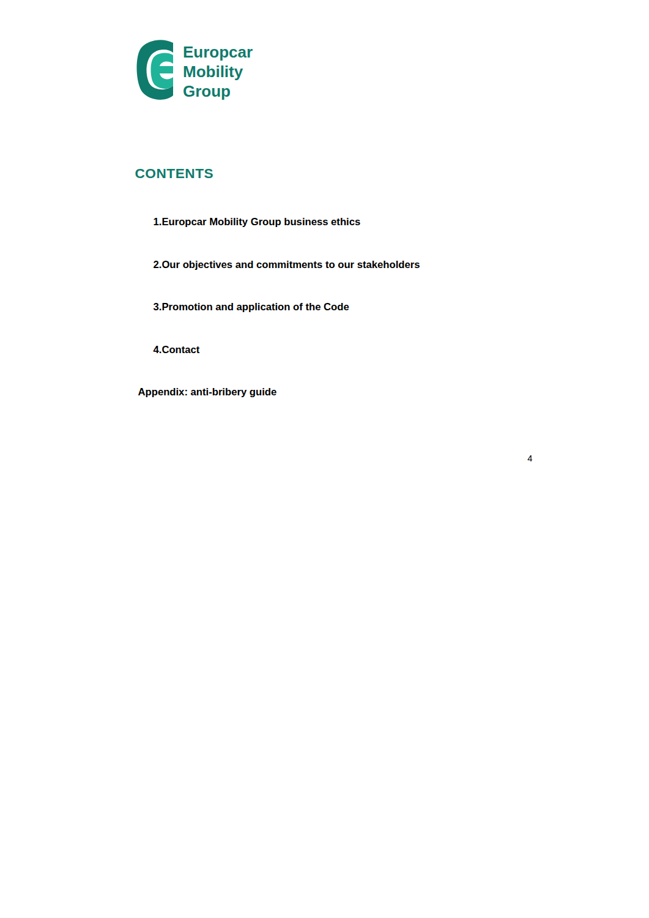Europcar Mobility Group
CONTENTS
1.Europcar Mobility Group business ethics
2.Our objectives and commitments to our stakeholders
3.Promotion and application of the Code
4.Contact
Appendix: anti-bribery guide
4